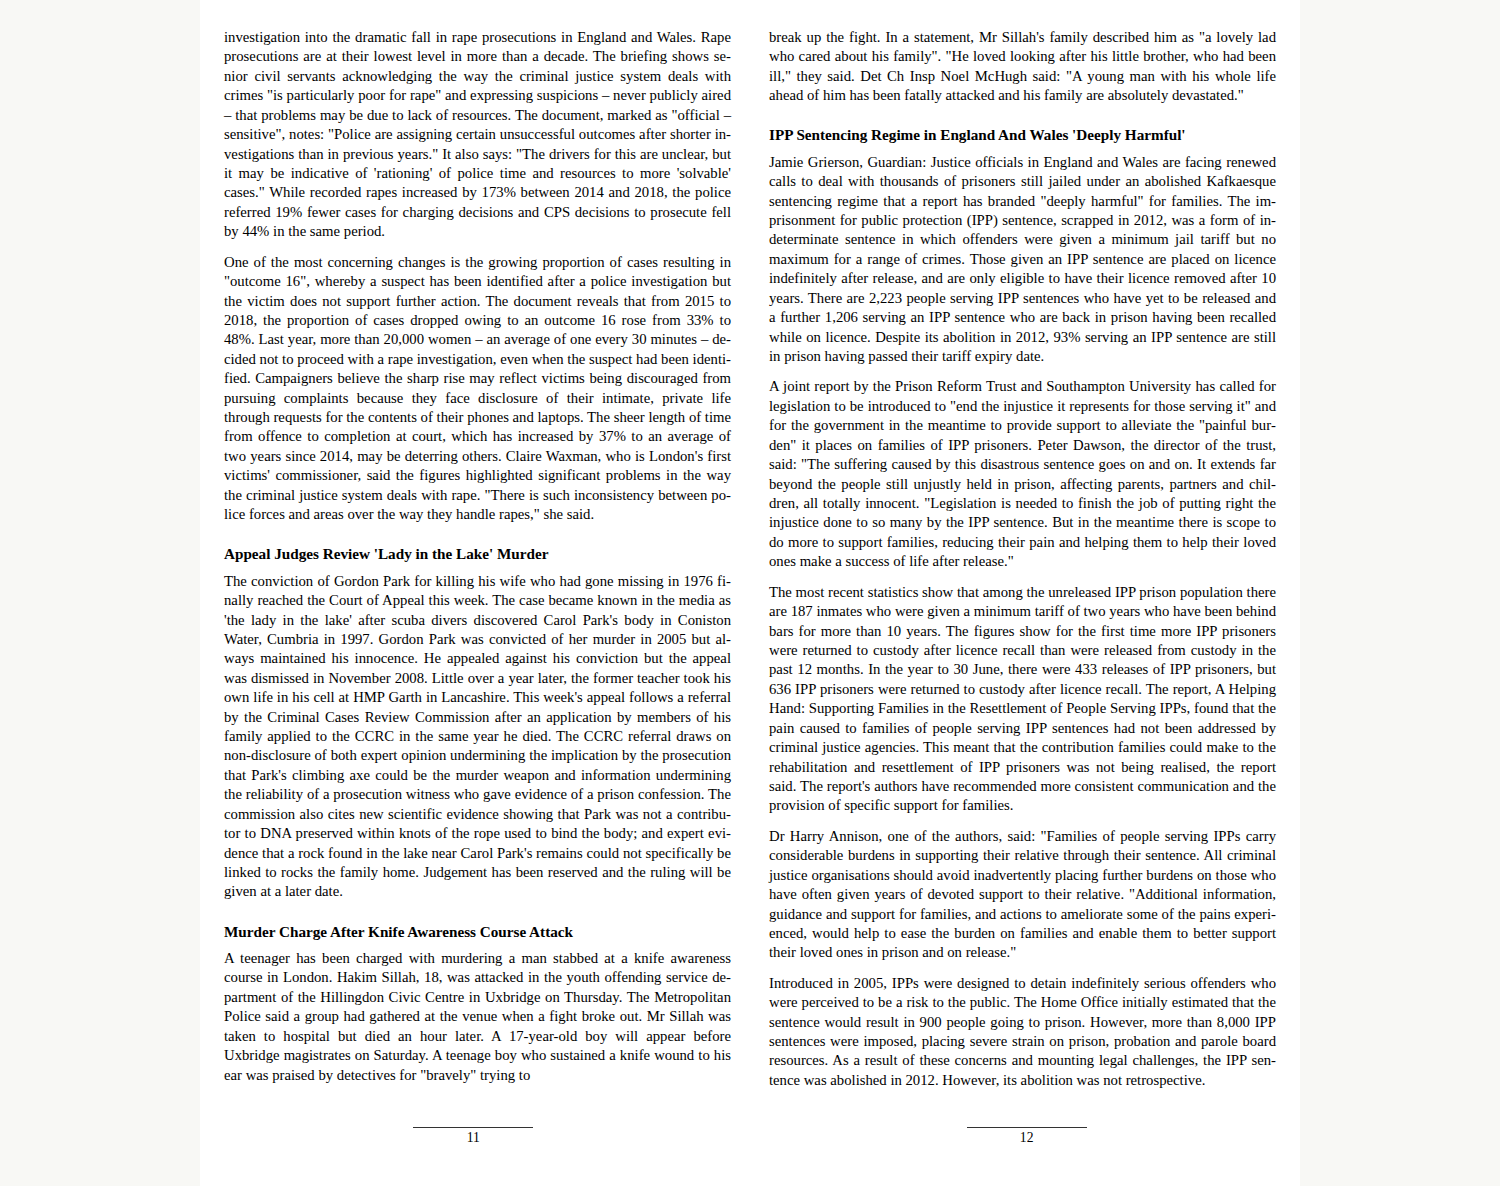investigation into the dramatic fall in rape prosecutions in England and Wales. Rape prosecutions are at their lowest level in more than a decade. The briefing shows senior civil servants acknowledging the way the criminal justice system deals with crimes "is particularly poor for rape" and expressing suspicions – never publicly aired – that problems may be due to lack of resources. The document, marked as "official – sensitive", notes: "Police are assigning certain unsuccessful outcomes after shorter investigations than in previous years." It also says: "The drivers for this are unclear, but it may be indicative of 'rationing' of police time and resources to more 'solvable' cases." While recorded rapes increased by 173% between 2014 and 2018, the police referred 19% fewer cases for charging decisions and CPS decisions to prosecute fell by 44% in the same period.
One of the most concerning changes is the growing proportion of cases resulting in "outcome 16", whereby a suspect has been identified after a police investigation but the victim does not support further action. The document reveals that from 2015 to 2018, the proportion of cases dropped owing to an outcome 16 rose from 33% to 48%. Last year, more than 20,000 women – an average of one every 30 minutes – decided not to proceed with a rape investigation, even when the suspect had been identified. Campaigners believe the sharp rise may reflect victims being discouraged from pursuing complaints because they face disclosure of their intimate, private life through requests for the contents of their phones and laptops. The sheer length of time from offence to completion at court, which has increased by 37% to an average of two years since 2014, may be deterring others. Claire Waxman, who is London's first victims' commissioner, said the figures highlighted significant problems in the way the criminal justice system deals with rape. "There is such inconsistency between police forces and areas over the way they handle rapes," she said.
Appeal Judges Review 'Lady in the Lake' Murder
The conviction of Gordon Park for killing his wife who had gone missing in 1976 finally reached the Court of Appeal this week. The case became known in the media as 'the lady in the lake' after scuba divers discovered Carol Park's body in Coniston Water, Cumbria in 1997. Gordon Park was convicted of her murder in 2005 but always maintained his innocence. He appealed against his conviction but the appeal was dismissed in November 2008. Little over a year later, the former teacher took his own life in his cell at HMP Garth in Lancashire. This week's appeal follows a referral by the Criminal Cases Review Commission after an application by members of his family applied to the CCRC in the same year he died. The CCRC referral draws on non-disclosure of both expert opinion undermining the implication by the prosecution that Park's climbing axe could be the murder weapon and information undermining the reliability of a prosecution witness who gave evidence of a prison confession. The commission also cites new scientific evidence showing that Park was not a contributor to DNA preserved within knots of the rope used to bind the body; and expert evidence that a rock found in the lake near Carol Park's remains could not specifically be linked to rocks the family home. Judgement has been reserved and the ruling will be given at a later date.
Murder Charge After Knife Awareness Course Attack
A teenager has been charged with murdering a man stabbed at a knife awareness course in London. Hakim Sillah, 18, was attacked in the youth offending service department of the Hillingdon Civic Centre in Uxbridge on Thursday. The Metropolitan Police said a group had gathered at the venue when a fight broke out. Mr Sillah was taken to hospital but died an hour later. A 17-year-old boy will appear before Uxbridge magistrates on Saturday. A teenage boy who sustained a knife wound to his ear was praised by detectives for "bravely" trying to
break up the fight. In a statement, Mr Sillah's family described him as "a lovely lad who cared about his family". "He loved looking after his little brother, who had been ill," they said. Det Ch Insp Noel McHugh said: "A young man with his whole life ahead of him has been fatally attacked and his family are absolutely devastated."
IPP Sentencing Regime in England And Wales 'Deeply Harmful'
Jamie Grierson, Guardian: Justice officials in England and Wales are facing renewed calls to deal with thousands of prisoners still jailed under an abolished Kafkaesque sentencing regime that a report has branded "deeply harmful" for families. The imprisonment for public protection (IPP) sentence, scrapped in 2012, was a form of indeterminate sentence in which offenders were given a minimum jail tariff but no maximum for a range of crimes. Those given an IPP sentence are placed on licence indefinitely after release, and are only eligible to have their licence removed after 10 years. There are 2,223 people serving IPP sentences who have yet to be released and a further 1,206 serving an IPP sentence who are back in prison having been recalled while on licence. Despite its abolition in 2012, 93% serving an IPP sentence are still in prison having passed their tariff expiry date.
A joint report by the Prison Reform Trust and Southampton University has called for legislation to be introduced to "end the injustice it represents for those serving it" and for the government in the meantime to provide support to alleviate the "painful burden" it places on families of IPP prisoners. Peter Dawson, the director of the trust, said: "The suffering caused by this disastrous sentence goes on and on. It extends far beyond the people still unjustly held in prison, affecting parents, partners and children, all totally innocent. "Legislation is needed to finish the job of putting right the injustice done to so many by the IPP sentence. But in the meantime there is scope to do more to support families, reducing their pain and helping them to help their loved ones make a success of life after release."
The most recent statistics show that among the unreleased IPP prison population there are 187 inmates who were given a minimum tariff of two years who have been behind bars for more than 10 years. The figures show for the first time more IPP prisoners were returned to custody after licence recall than were released from custody in the past 12 months. In the year to 30 June, there were 433 releases of IPP prisoners, but 636 IPP prisoners were returned to custody after licence recall. The report, A Helping Hand: Supporting Families in the Resettlement of People Serving IPPs, found that the pain caused to families of people serving IPP sentences had not been addressed by criminal justice agencies. This meant that the contribution families could make to the rehabilitation and resettlement of IPP prisoners was not being realised, the report said. The report's authors have recommended more consistent communication and the provision of specific support for families.
Dr Harry Annison, one of the authors, said: "Families of people serving IPPs carry considerable burdens in supporting their relative through their sentence. All criminal justice organisations should avoid inadvertently placing further burdens on those who have often given years of devoted support to their relative. "Additional information, guidance and support for families, and actions to ameliorate some of the pains experienced, would help to ease the burden on families and enable them to better support their loved ones in prison and on release."
Introduced in 2005, IPPs were designed to detain indefinitely serious offenders who were perceived to be a risk to the public. The Home Office initially estimated that the sentence would result in 900 people going to prison. However, more than 8,000 IPP sentences were imposed, placing severe strain on prison, probation and parole board resources. As a result of these concerns and mounting legal challenges, the IPP sentence was abolished in 2012. However, its abolition was not retrospective.
11 12